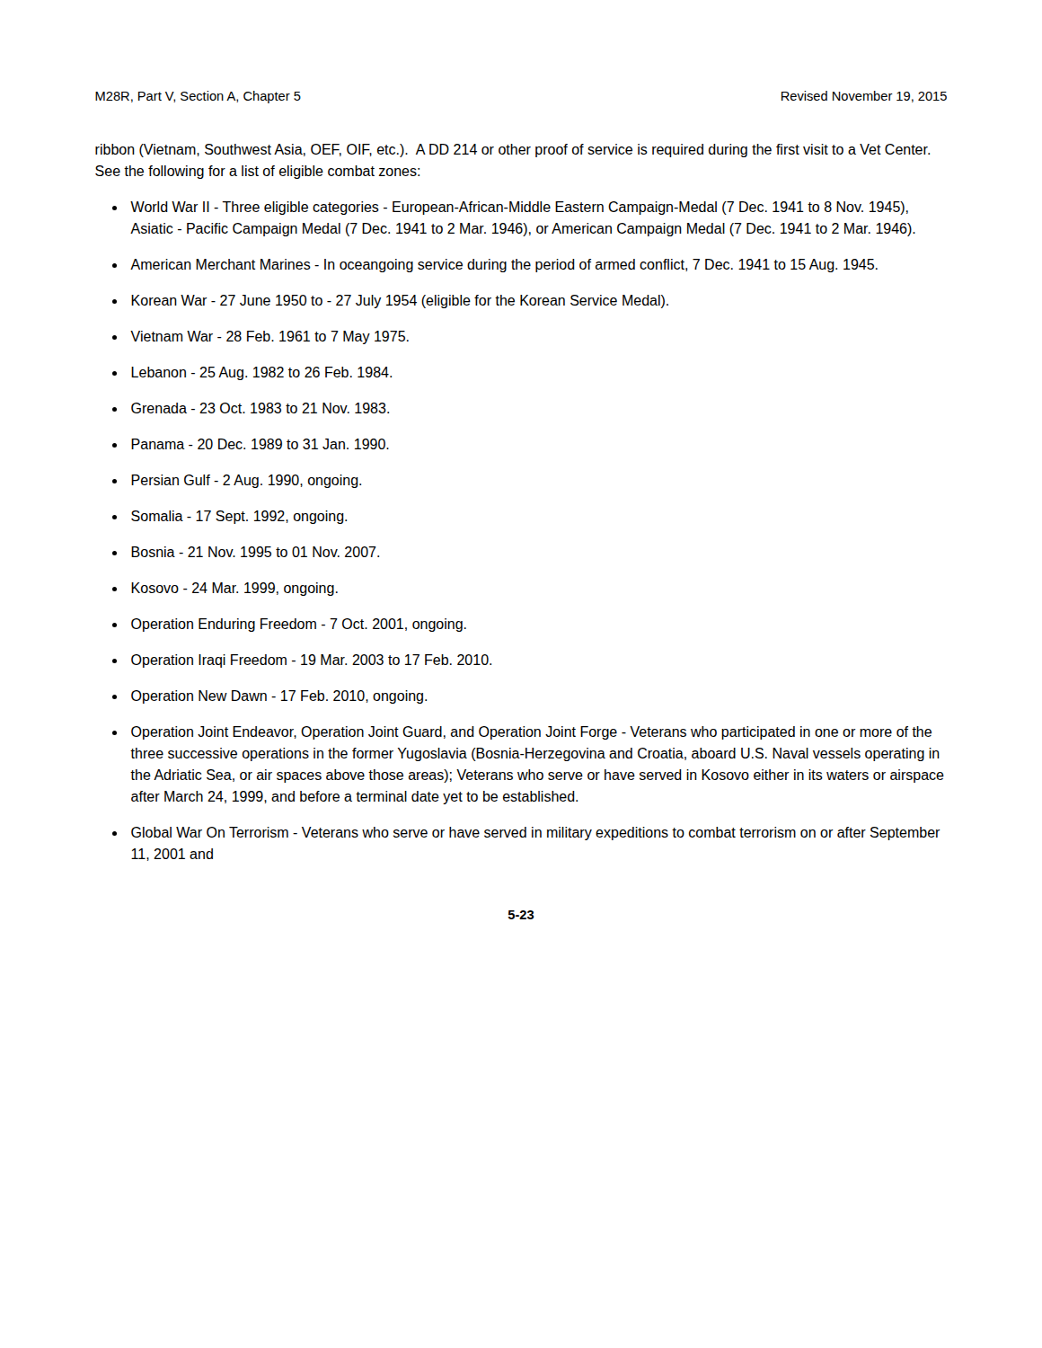M28R, Part V, Section A, Chapter 5
Revised November 19, 2015
ribbon (Vietnam, Southwest Asia, OEF, OIF, etc.). A DD 214 or other proof of service is required during the first visit to a Vet Center. See the following for a list of eligible combat zones:
World War II - Three eligible categories - European-African-Middle Eastern Campaign-Medal (7 Dec. 1941 to 8 Nov. 1945), Asiatic - Pacific Campaign Medal (7 Dec. 1941 to 2 Mar. 1946), or American Campaign Medal (7 Dec. 1941 to 2 Mar. 1946).
American Merchant Marines - In oceangoing service during the period of armed conflict, 7 Dec. 1941 to 15 Aug. 1945.
Korean War - 27 June 1950 to - 27 July 1954 (eligible for the Korean Service Medal).
Vietnam War - 28 Feb. 1961 to 7 May 1975.
Lebanon - 25 Aug. 1982 to 26 Feb. 1984.
Grenada - 23 Oct. 1983 to 21 Nov. 1983.
Panama - 20 Dec. 1989 to 31 Jan. 1990.
Persian Gulf - 2 Aug. 1990, ongoing.
Somalia - 17 Sept. 1992, ongoing.
Bosnia - 21 Nov. 1995 to 01 Nov. 2007.
Kosovo - 24 Mar. 1999, ongoing.
Operation Enduring Freedom - 7 Oct. 2001, ongoing.
Operation Iraqi Freedom - 19 Mar. 2003 to 17 Feb. 2010.
Operation New Dawn - 17 Feb. 2010, ongoing.
Operation Joint Endeavor, Operation Joint Guard, and Operation Joint Forge - Veterans who participated in one or more of the three successive operations in the former Yugoslavia (Bosnia-Herzegovina and Croatia, aboard U.S. Naval vessels operating in the Adriatic Sea, or air spaces above those areas); Veterans who serve or have served in Kosovo either in its waters or airspace after March 24, 1999, and before a terminal date yet to be established.
Global War On Terrorism - Veterans who serve or have served in military expeditions to combat terrorism on or after September 11, 2001 and
5-23